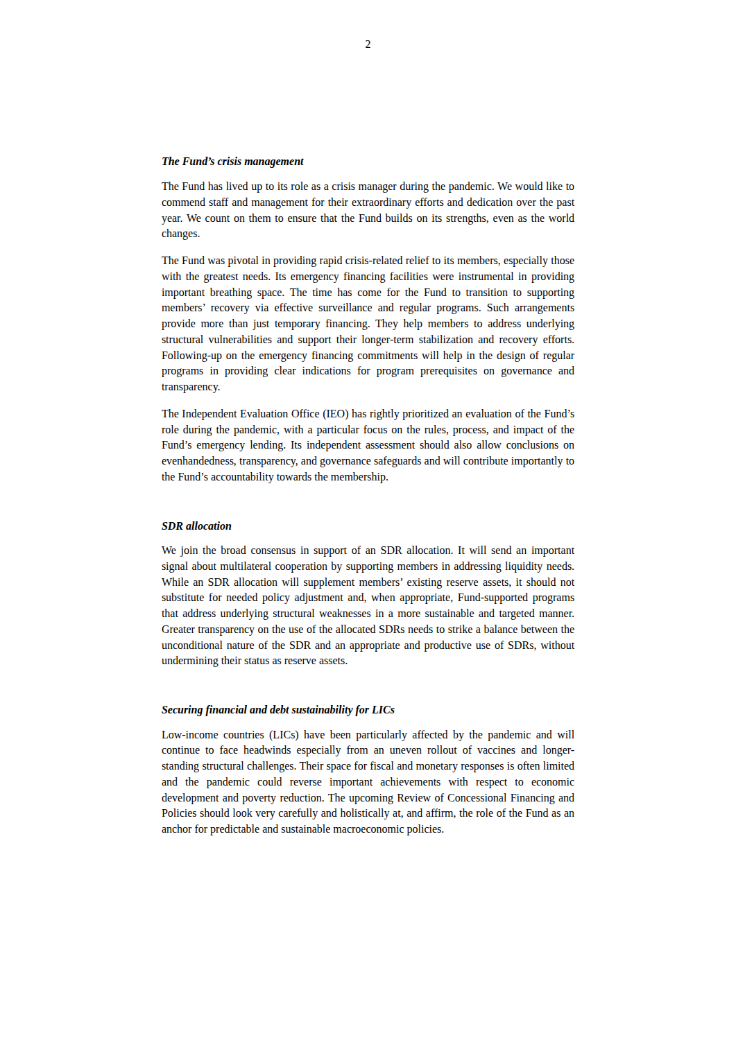2
The Fund’s crisis management
The Fund has lived up to its role as a crisis manager during the pandemic. We would like to commend staff and management for their extraordinary efforts and dedication over the past year. We count on them to ensure that the Fund builds on its strengths, even as the world changes.
The Fund was pivotal in providing rapid crisis-related relief to its members, especially those with the greatest needs. Its emergency financing facilities were instrumental in providing important breathing space. The time has come for the Fund to transition to supporting members’ recovery via effective surveillance and regular programs. Such arrangements provide more than just temporary financing. They help members to address underlying structural vulnerabilities and support their longer-term stabilization and recovery efforts. Following-up on the emergency financing commitments will help in the design of regular programs in providing clear indications for program prerequisites on governance and transparency.
The Independent Evaluation Office (IEO) has rightly prioritized an evaluation of the Fund’s role during the pandemic, with a particular focus on the rules, process, and impact of the Fund’s emergency lending. Its independent assessment should also allow conclusions on evenhandedness, transparency, and governance safeguards and will contribute importantly to the Fund’s accountability towards the membership.
SDR allocation
We join the broad consensus in support of an SDR allocation. It will send an important signal about multilateral cooperation by supporting members in addressing liquidity needs. While an SDR allocation will supplement members’ existing reserve assets, it should not substitute for needed policy adjustment and, when appropriate, Fund-supported programs that address underlying structural weaknesses in a more sustainable and targeted manner. Greater transparency on the use of the allocated SDRs needs to strike a balance between the unconditional nature of the SDR and an appropriate and productive use of SDRs, without undermining their status as reserve assets.
Securing financial and debt sustainability for LICs
Low-income countries (LICs) have been particularly affected by the pandemic and will continue to face headwinds especially from an uneven rollout of vaccines and longer-standing structural challenges. Their space for fiscal and monetary responses is often limited and the pandemic could reverse important achievements with respect to economic development and poverty reduction. The upcoming Review of Concessional Financing and Policies should look very carefully and holistically at, and affirm, the role of the Fund as an anchor for predictable and sustainable macroeconomic policies.